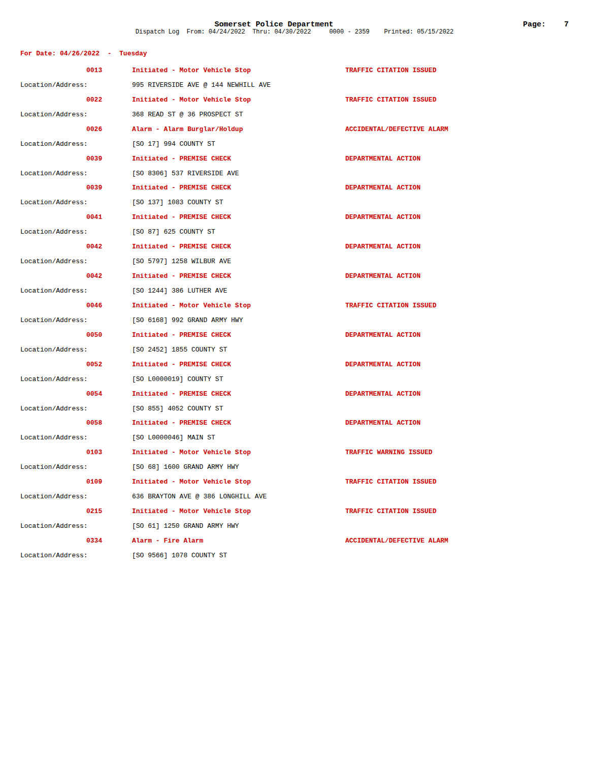Somerset Police Department Page: 7
Dispatch Log From: 04/24/2022 Thru: 04/30/2022 0000 - 2359 Printed: 05/15/2022
For Date: 04/26/2022 - Tuesday
| 0013 | Initiated - Motor Vehicle Stop | TRAFFIC CITATION ISSUED |
| Location/Address: | 995 RIVERSIDE AVE @ 144 NEWHILL AVE |
| 0022 | Initiated - Motor Vehicle Stop | TRAFFIC CITATION ISSUED |
| Location/Address: | 368 READ ST @ 36 PROSPECT ST |
| 0026 | Alarm - Alarm Burglar/Holdup | ACCIDENTAL/DEFECTIVE ALARM |
| Location/Address: | [SO 17] 994 COUNTY ST |
| 0039 | Initiated - PREMISE CHECK | DEPARTMENTAL ACTION |
| Location/Address: | [SO 8306] 537 RIVERSIDE AVE |
| 0039 | Initiated - PREMISE CHECK | DEPARTMENTAL ACTION |
| Location/Address: | [SO 137] 1083 COUNTY ST |
| 0041 | Initiated - PREMISE CHECK | DEPARTMENTAL ACTION |
| Location/Address: | [SO 87] 625 COUNTY ST |
| 0042 | Initiated - PREMISE CHECK | DEPARTMENTAL ACTION |
| Location/Address: | [SO 5797] 1258 WILBUR AVE |
| 0042 | Initiated - PREMISE CHECK | DEPARTMENTAL ACTION |
| Location/Address: | [SO 1244] 386 LUTHER AVE |
| 0046 | Initiated - Motor Vehicle Stop | TRAFFIC CITATION ISSUED |
| Location/Address: | [SO 6168] 992 GRAND ARMY HWY |
| 0050 | Initiated - PREMISE CHECK | DEPARTMENTAL ACTION |
| Location/Address: | [SO 2452] 1855 COUNTY ST |
| 0052 | Initiated - PREMISE CHECK | DEPARTMENTAL ACTION |
| Location/Address: | [SO L0000019] COUNTY ST |
| 0054 | Initiated - PREMISE CHECK | DEPARTMENTAL ACTION |
| Location/Address: | [SO 855] 4052 COUNTY ST |
| 0058 | Initiated - PREMISE CHECK | DEPARTMENTAL ACTION |
| Location/Address: | [SO L0000046] MAIN ST |
| 0103 | Initiated - Motor Vehicle Stop | TRAFFIC WARNING ISSUED |
| Location/Address: | [SO 68] 1600 GRAND ARMY HWY |
| 0109 | Initiated - Motor Vehicle Stop | TRAFFIC CITATION ISSUED |
| Location/Address: | 636 BRAYTON AVE @ 386 LONGHILL AVE |
| 0215 | Initiated - Motor Vehicle Stop | TRAFFIC CITATION ISSUED |
| Location/Address: | [SO 61] 1250 GRAND ARMY HWY |
| 0334 | Alarm - Fire Alarm | ACCIDENTAL/DEFECTIVE ALARM |
| Location/Address: | [SO 9566] 1078 COUNTY ST |